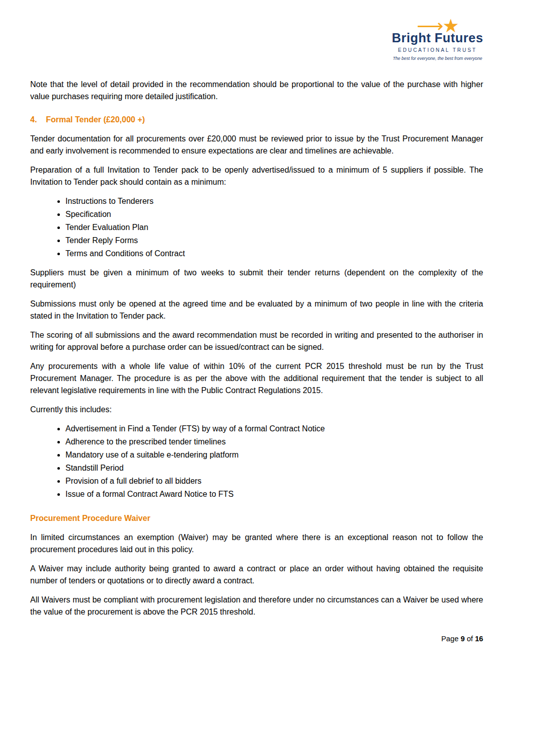⟶★
Bright Futures
EDUCATIONAL TRUST
The best for everyone, the best from everyone
Note that the level of detail provided in the recommendation should be proportional to the value of the purchase with higher value purchases requiring more detailed justification.
4. Formal Tender (£20,000 +)
Tender documentation for all procurements over £20,000 must be reviewed prior to issue by the Trust Procurement Manager and early involvement is recommended to ensure expectations are clear and timelines are achievable.
Preparation of a full Invitation to Tender pack to be openly advertised/issued to a minimum of 5 suppliers if possible. The Invitation to Tender pack should contain as a minimum:
Instructions to Tenderers
Specification
Tender Evaluation Plan
Tender Reply Forms
Terms and Conditions of Contract
Suppliers must be given a minimum of two weeks to submit their tender returns (dependent on the complexity of the requirement)
Submissions must only be opened at the agreed time and be evaluated by a minimum of two people in line with the criteria stated in the Invitation to Tender pack.
The scoring of all submissions and the award recommendation must be recorded in writing and presented to the authoriser in writing for approval before a purchase order can be issued/contract can be signed.
Any procurements with a whole life value of within 10% of the current PCR 2015 threshold must be run by the Trust Procurement Manager. The procedure is as per the above with the additional requirement that the tender is subject to all relevant legislative requirements in line with the Public Contract Regulations 2015.
Currently this includes:
Advertisement in Find a Tender (FTS) by way of a formal Contract Notice
Adherence to the prescribed tender timelines
Mandatory use of a suitable e-tendering platform
Standstill Period
Provision of a full debrief to all bidders
Issue of a formal Contract Award Notice to FTS
Procurement Procedure Waiver
In limited circumstances an exemption (Waiver) may be granted where there is an exceptional reason not to follow the procurement procedures laid out in this policy.
A Waiver may include authority being granted to award a contract or place an order without having obtained the requisite number of tenders or quotations or to directly award a contract.
All Waivers must be compliant with procurement legislation and therefore under no circumstances can a Waiver be used where the value of the procurement is above the PCR 2015 threshold.
Page 9 of 16